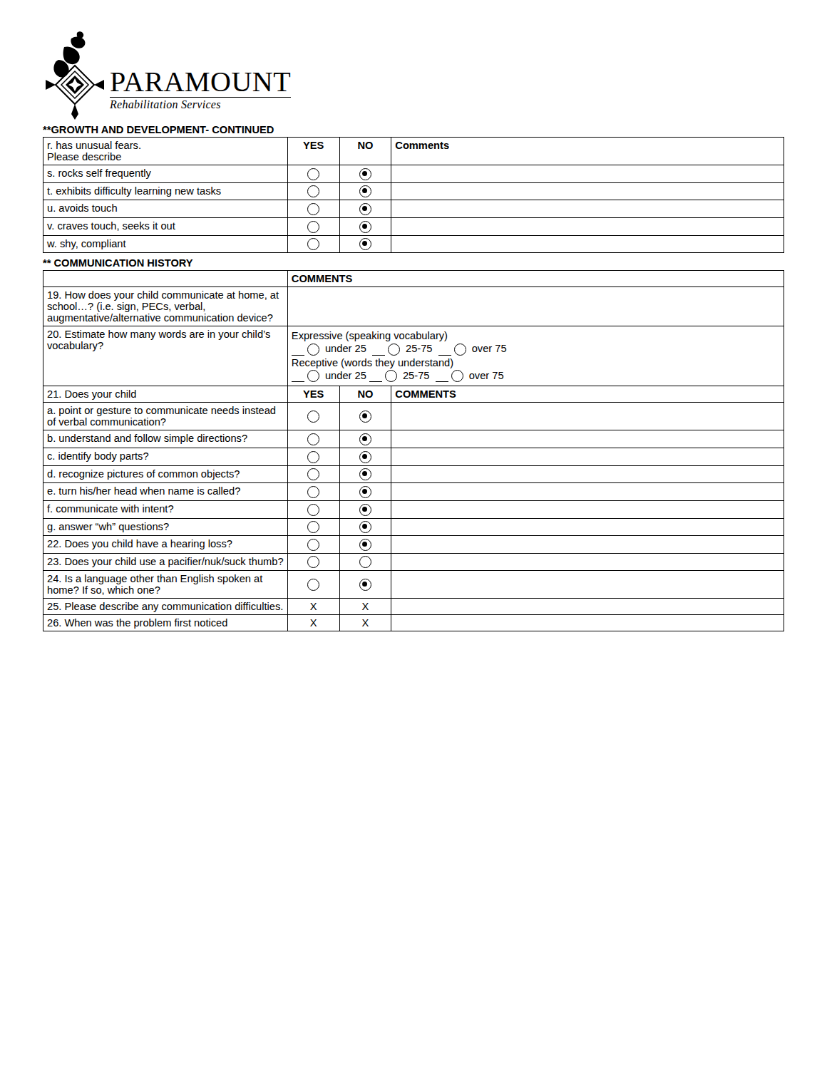PARAMOUNT
Rehabilitation Services
**GROWTH AND DEVELOPMENT- CONTINUED
| r. has unusual fears. Please describe | YES | NO | Comments |
| s. rocks self frequently | | | |
| t. exhibits difficulty learning new tasks | | | |
| u. avoids touch | | | |
| v. craves touch, seeks it out | | | |
| w. shy, compliant | | | |
** COMMUNICATION HISTORY
| | COMMENTS |
| 19. How does your child communicate at home, at school…? (i.e. sign, PECs, verbal, augmentative/alternative communication device? | |
| 20. Estimate how many words are in your child’s vocabulary? | Expressive (speaking vocabulary) under 25 25-75 over 75 Receptive (words they understand) under 25 25-75 over 75 |
| 21. Does your child | YES | NO | COMMENTS |
| a. point or gesture to communicate needs instead of verbal communication? | | | |
| b. understand and follow simple directions? | | | |
| c. identify body parts? | | | |
| d. recognize pictures of common objects? | | | |
| e. turn his/her head when name is called? | | | |
| f. communicate with intent? | | | |
| g. answer “wh” questions? | | | |
| 22. Does you child have a hearing loss? | | | |
| 23. Does your child use a pacifier/nuk/suck thumb? | | | |
| 24. Is a language other than English spoken at home? If so, which one? | | | |
| 25. Please describe any communication difficulties. | X | X | |
| 26. When was the problem first noticed | X | X | |